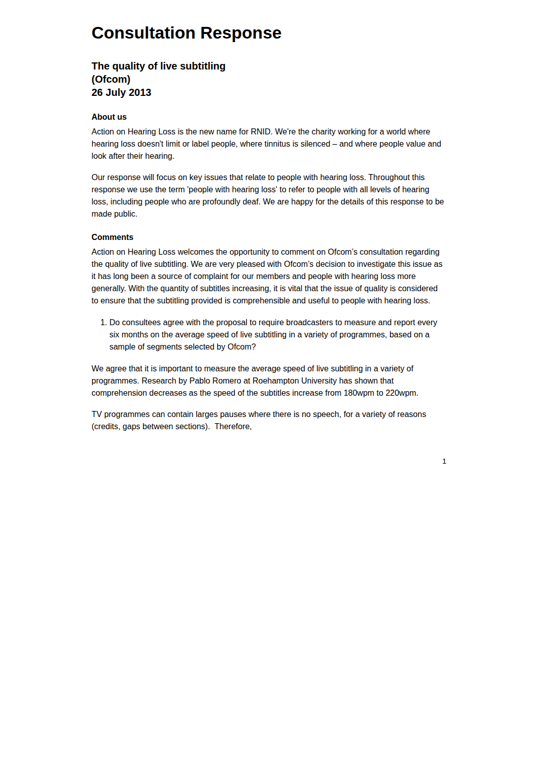Consultation Response
The quality of live subtitling
(Ofcom)
26 July 2013
About us
Action on Hearing Loss is the new name for RNID. We're the charity working for a world where hearing loss doesn't limit or label people, where tinnitus is silenced – and where people value and look after their hearing.
Our response will focus on key issues that relate to people with hearing loss. Throughout this response we use the term 'people with hearing loss' to refer to people with all levels of hearing loss, including people who are profoundly deaf. We are happy for the details of this response to be made public.
Comments
Action on Hearing Loss welcomes the opportunity to comment on Ofcom’s consultation regarding the quality of live subtitling. We are very pleased with Ofcom’s decision to investigate this issue as it has long been a source of complaint for our members and people with hearing loss more generally. With the quantity of subtitles increasing, it is vital that the issue of quality is considered to ensure that the subtitling provided is comprehensible and useful to people with hearing loss.
Do consultees agree with the proposal to require broadcasters to measure and report every six months on the average speed of live subtitling in a variety of programmes, based on a sample of segments selected by Ofcom?
We agree that it is important to measure the average speed of live subtitling in a variety of programmes. Research by Pablo Romero at Roehampton University has shown that comprehension decreases as the speed of the subtitles increase from 180wpm to 220wpm.
TV programmes can contain larges pauses where there is no speech, for a variety of reasons (credits, gaps between sections). Therefore,
1